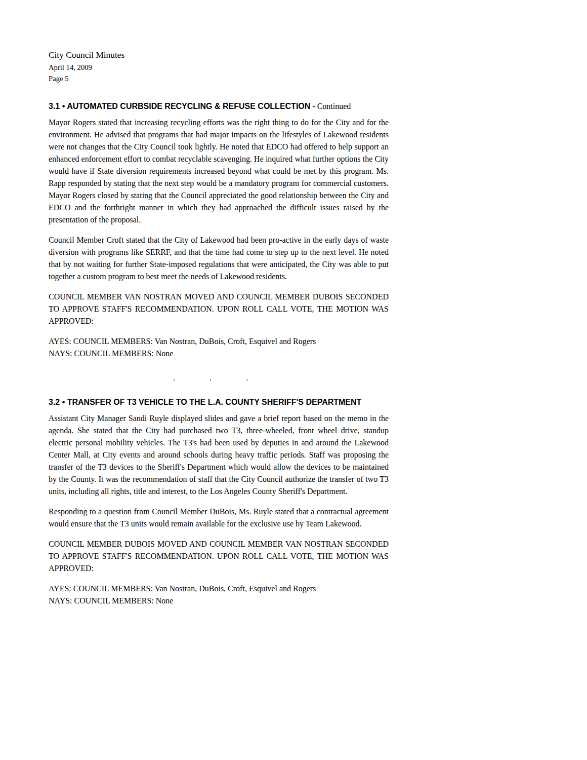City Council Minutes
April 14, 2009
Page 5
3.1 • AUTOMATED CURBSIDE RECYCLING & REFUSE COLLECTION - Continued
Mayor Rogers stated that increasing recycling efforts was the right thing to do for the City and for the environment. He advised that programs that had major impacts on the lifestyles of Lakewood residents were not changes that the City Council took lightly. He noted that EDCO had offered to help support an enhanced enforcement effort to combat recyclable scavenging. He inquired what further options the City would have if State diversion requirements increased beyond what could be met by this program. Ms. Rapp responded by stating that the next step would be a mandatory program for commercial customers. Mayor Rogers closed by stating that the Council appreciated the good relationship between the City and EDCO and the forthright manner in which they had approached the difficult issues raised by the presentation of the proposal.
Council Member Croft stated that the City of Lakewood had been pro-active in the early days of waste diversion with programs like SERRF, and that the time had come to step up to the next level. He noted that by not waiting for further State-imposed regulations that were anticipated, the City was able to put together a custom program to best meet the needs of Lakewood residents.
COUNCIL MEMBER VAN NOSTRAN MOVED AND COUNCIL MEMBER DUBOIS SECONDED TO APPROVE STAFF'S RECOMMENDATION. UPON ROLL CALL VOTE, THE MOTION WAS APPROVED:
AYES: COUNCIL MEMBERS: Van Nostran, DuBois, Croft, Esquivel and Rogers
NAYS: COUNCIL MEMBERS: None
. . .
3.2 • TRANSFER OF T3 VEHICLE TO THE L.A. COUNTY SHERIFF'S DEPARTMENT
Assistant City Manager Sandi Ruyle displayed slides and gave a brief report based on the memo in the agenda. She stated that the City had purchased two T3, three-wheeled, front wheel drive, standup electric personal mobility vehicles. The T3's had been used by deputies in and around the Lakewood Center Mall, at City events and around schools during heavy traffic periods. Staff was proposing the transfer of the T3 devices to the Sheriff's Department which would allow the devices to be maintained by the County. It was the recommendation of staff that the City Council authorize the transfer of two T3 units, including all rights, title and interest, to the Los Angeles County Sheriff's Department.
Responding to a question from Council Member DuBois, Ms. Ruyle stated that a contractual agreement would ensure that the T3 units would remain available for the exclusive use by Team Lakewood.
COUNCIL MEMBER DUBOIS MOVED AND COUNCIL MEMBER VAN NOSTRAN SECONDED TO APPROVE STAFF'S RECOMMENDATION. UPON ROLL CALL VOTE, THE MOTION WAS APPROVED:
AYES: COUNCIL MEMBERS: Van Nostran, DuBois, Croft, Esquivel and Rogers
NAYS: COUNCIL MEMBERS: None